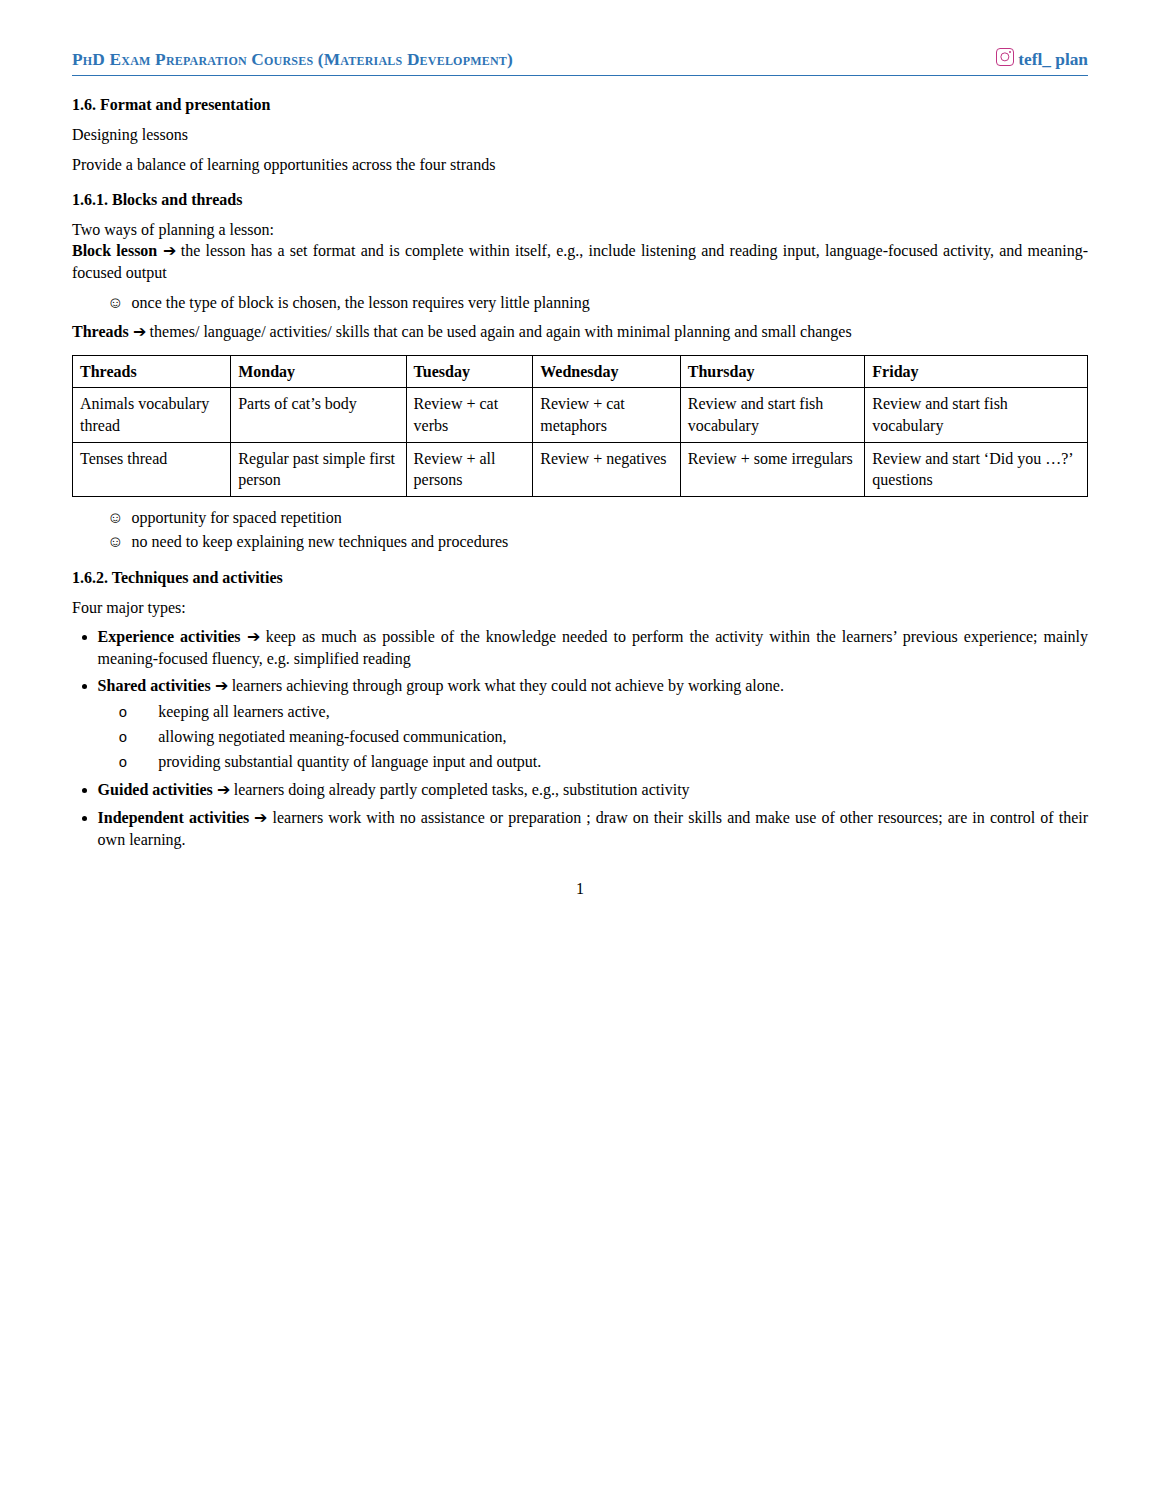PhD Exam Preparation Courses (Materials Development)
tefl_ plan
1.6. Format and presentation
Designing lessons
Provide a balance of learning opportunities across the four strands
1.6.1. Blocks and threads
Two ways of planning a lesson:
Block lesson ➔ the lesson has a set format and is complete within itself, e.g., include listening and reading input, language-focused activity, and meaning-focused output
☺ once the type of block is chosen, the lesson requires very little planning
Threads ➔ themes/ language/ activities/ skills that can be used again and again with minimal planning and small changes
| Threads | Monday | Tuesday | Wednesday | Thursday | Friday |
| --- | --- | --- | --- | --- | --- |
| Animals vocabulary thread | Parts of cat’s body | Review + cat verbs | Review + cat metaphors | Review and start fish vocabulary | Review and start fish vocabulary |
| Tenses thread | Regular past simple first person | Review + all persons | Review + negatives | Review + some irregulars | Review and start ‘Did you …?’ questions |
☺ opportunity for spaced repetition
☺ no need to keep explaining new techniques and procedures
1.6.2. Techniques and activities
Four major types:
Experience activities ➔ keep as much as possible of the knowledge needed to perform the activity within the learners’ previous experience; mainly meaning-focused fluency, e.g. simplified reading
Shared activities ➔ learners achieving through group work what they could not achieve by working alone.
keeping all learners active,
allowing negotiated meaning-focused communication,
providing substantial quantity of language input and output.
Guided activities ➔ learners doing already partly completed tasks, e.g., substitution activity
Independent activities ➔ learners work with no assistance or preparation ; draw on their skills and make use of other resources; are in control of their own learning.
1